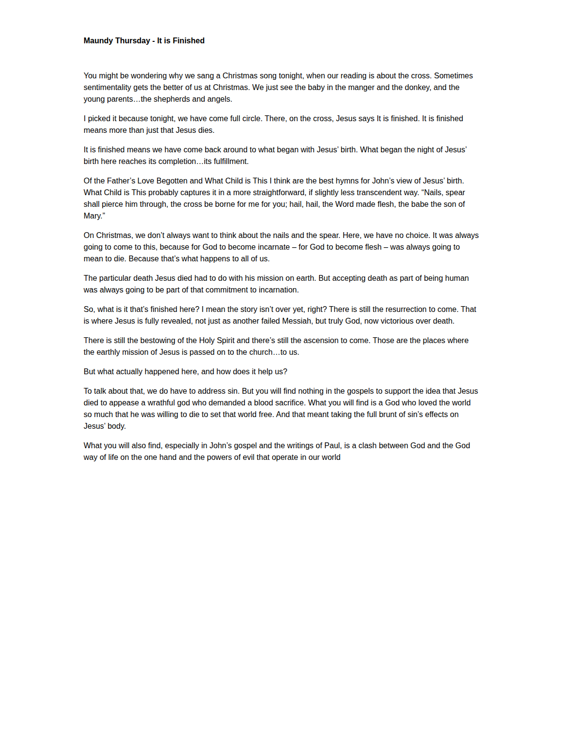Maundy Thursday - It is Finished
You might be wondering why we sang a Christmas song tonight, when our reading is about the cross. Sometimes sentimentality gets the better of us at Christmas. We just see the baby in the manger and the donkey, and the young parents…the shepherds and angels.
I picked it because tonight, we have come full circle. There, on the cross, Jesus says It is finished. It is finished means more than just that Jesus dies.
It is finished means we have come back around to what began with Jesus’ birth. What began the night of Jesus’ birth here reaches its completion…its fulfillment.
Of the Father’s Love Begotten and What Child is This I think are the best hymns for John’s view of Jesus’ birth. What Child is This probably captures it in a more straightforward, if slightly less transcendent way. “Nails, spear shall pierce him through, the cross be borne for me for you; hail, hail, the Word made flesh, the babe the son of Mary.”
On Christmas, we don’t always want to think about the nails and the spear. Here, we have no choice. It was always going to come to this, because for God to become incarnate – for God to become flesh – was always going to mean to die. Because that’s what happens to all of us.
The particular death Jesus died had to do with his mission on earth. But accepting death as part of being human was always going to be part of that commitment to incarnation.
So, what is it that’s finished here? I mean the story isn’t over yet, right? There is still the resurrection to come. That is where Jesus is fully revealed, not just as another failed Messiah, but truly God, now victorious over death.
There is still the bestowing of the Holy Spirit and there’s still the ascension to come. Those are the places where the earthly mission of Jesus is passed on to the church…to us.
But what actually happened here, and how does it help us?
To talk about that, we do have to address sin. But you will find nothing in the gospels to support the idea that Jesus died to appease a wrathful god who demanded a blood sacrifice. What you will find is a God who loved the world so much that he was willing to die to set that world free. And that meant taking the full brunt of sin’s effects on Jesus’ body.
What you will also find, especially in John’s gospel and the writings of Paul, is a clash between God and the God way of life on the one hand and the powers of evil that operate in our world